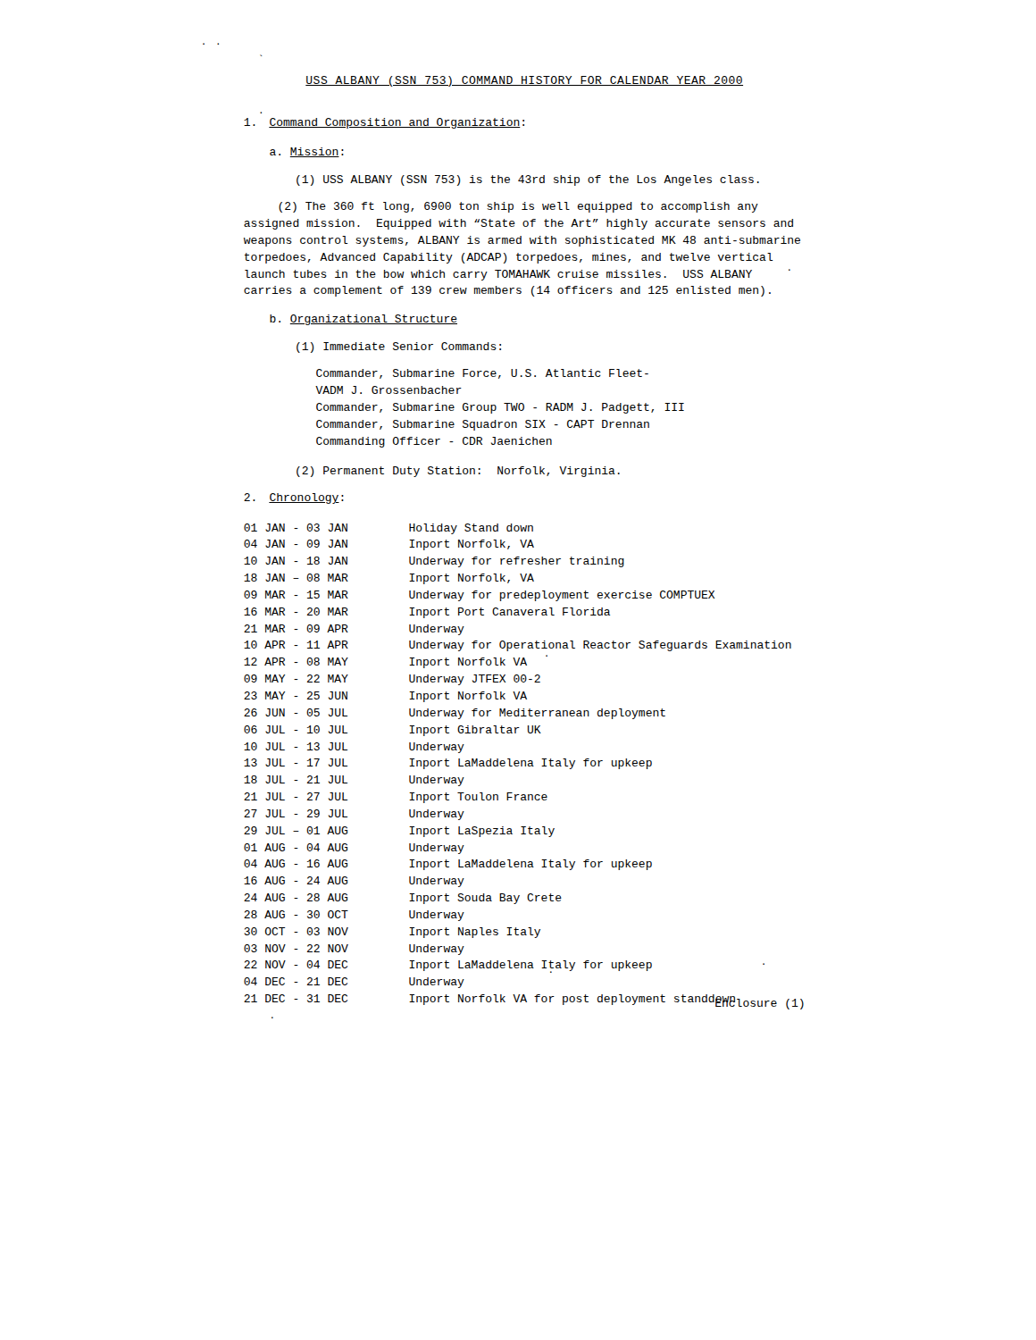. . ` . . . . . .
USS ALBANY (SSN 753) COMMAND HISTORY FOR CALENDAR YEAR 2000
1. Command Composition and Organization:
a. Mission:
(1) USS ALBANY (SSN 753) is the 43rd ship of the Los Angeles class.
(2) The 360 ft long, 6900 ton ship is well equipped to accomplish any assigned mission. Equipped with “State of the Art” highly accurate sensors and weapons control systems, ALBANY is armed with sophisticated MK 48 anti-submarine torpedoes, Advanced Capability (ADCAP) torpedoes, mines, and twelve vertical launch tubes in the bow which carry TOMAHAWK cruise missiles. USS ALBANY carries a complement of 139 crew members (14 officers and 125 enlisted men).
b. Organizational Structure
(1) Immediate Senior Commands:
Commander, Submarine Force, U.S. Atlantic Fleet-
VADM J. Grossenbacher
Commander, Submarine Group TWO - RADM J. Padgett, III
Commander, Submarine Squadron SIX - CAPT Drennan
Commanding Officer - CDR Jaenichen
(2) Permanent Duty Station: Norfolk, Virginia.
2. Chronology:
| 01 JAN - 03 JAN | Holiday Stand down |
| 04 JAN - 09 JAN | Inport Norfolk, VA |
| 10 JAN - 18 JAN | Underway for refresher training |
| 18 JAN – 08 MAR | Inport Norfolk, VA |
| 09 MAR - 15 MAR | Underway for predeployment exercise COMPTUEX |
| 16 MAR - 20 MAR | Inport Port Canaveral Florida |
| 21 MAR - 09 APR | Underway |
| 10 APR - 11 APR | Underway for Operational Reactor Safeguards Examination |
| 12 APR - 08 MAY | Inport Norfolk VA |
| 09 MAY - 22 MAY | Underway JTFEX 00-2 |
| 23 MAY - 25 JUN | Inport Norfolk VA |
| 26 JUN - 05 JUL | Underway for Mediterranean deployment |
| 06 JUL - 10 JUL | Inport Gibraltar UK |
| 10 JUL - 13 JUL | Underway |
| 13 JUL - 17 JUL | Inport LaMaddelena Italy for upkeep |
| 18 JUL - 21 JUL | Underway |
| 21 JUL - 27 JUL | Inport Toulon France |
| 27 JUL - 29 JUL | Underway |
| 29 JUL – 01 AUG | Inport LaSpezia Italy |
| 01 AUG - 04 AUG | Underway |
| 04 AUG - 16 AUG | Inport LaMaddelena Italy for upkeep |
| 16 AUG - 24 AUG | Underway |
| 24 AUG - 28 AUG | Inport Souda Bay Crete |
| 28 AUG - 30 OCT | Underway |
| 30 OCT - 03 NOV | Inport Naples Italy |
| 03 NOV - 22 NOV | Underway |
| 22 NOV - 04 DEC | Inport LaMaddelena Italy for upkeep |
| 04 DEC - 21 DEC | Underway |
| 21 DEC - 31 DEC | Inport Norfolk VA for post deployment standdown |
Enclosure (1)